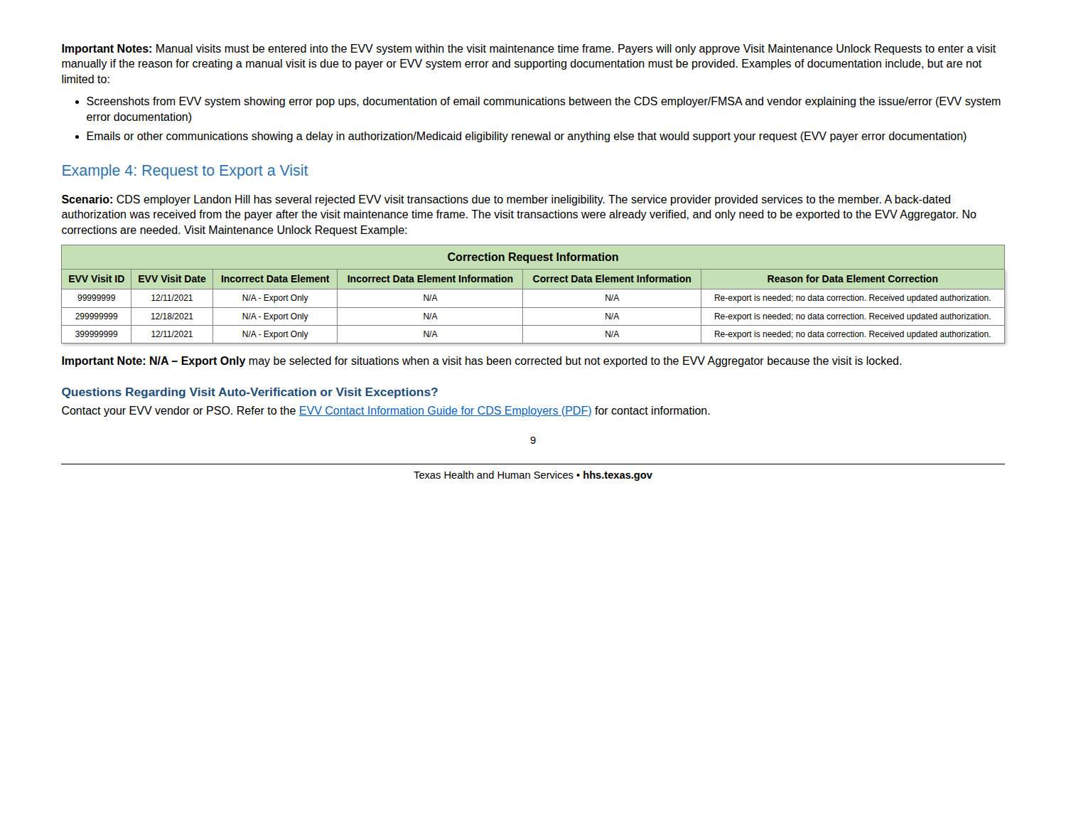Important Notes: Manual visits must be entered into the EVV system within the visit maintenance time frame. Payers will only approve Visit Maintenance Unlock Requests to enter a visit manually if the reason for creating a manual visit is due to payer or EVV system error and supporting documentation must be provided. Examples of documentation include, but are not limited to:
Screenshots from EVV system showing error pop ups, documentation of email communications between the CDS employer/FMSA and vendor explaining the issue/error (EVV system error documentation)
Emails or other communications showing a delay in authorization/Medicaid eligibility renewal or anything else that would support your request (EVV payer error documentation)
Example 4: Request to Export a Visit
Scenario: CDS employer Landon Hill has several rejected EVV visit transactions due to member ineligibility. The service provider provided services to the member. A back-dated authorization was received from the payer after the visit maintenance time frame. The visit transactions were already verified, and only need to be exported to the EVV Aggregator. No corrections are needed. Visit Maintenance Unlock Request Example:
Correction Request Information
| EVV Visit ID | EVV Visit Date | Incorrect Data Element | Incorrect Data Element Information | Correct Data Element Information | Reason for Data Element Correction |
| --- | --- | --- | --- | --- | --- |
| 99999999 | 12/11/2021 | N/A - Export Only | N/A | N/A | Re-export is needed; no data correction. Received updated authorization. |
| 299999999 | 12/18/2021 | N/A - Export Only | N/A | N/A | Re-export is needed; no data correction. Received updated authorization. |
| 399999999 | 12/11/2021 | N/A - Export Only | N/A | N/A | Re-export is needed; no data correction. Received updated authorization. |
Important Note: N/A – Export Only may be selected for situations when a visit has been corrected but not exported to the EVV Aggregator because the visit is locked.
Questions Regarding Visit Auto-Verification or Visit Exceptions?
Contact your EVV vendor or PSO. Refer to the EVV Contact Information Guide for CDS Employers (PDF) for contact information.
9
Texas Health and Human Services • hhs.texas.gov